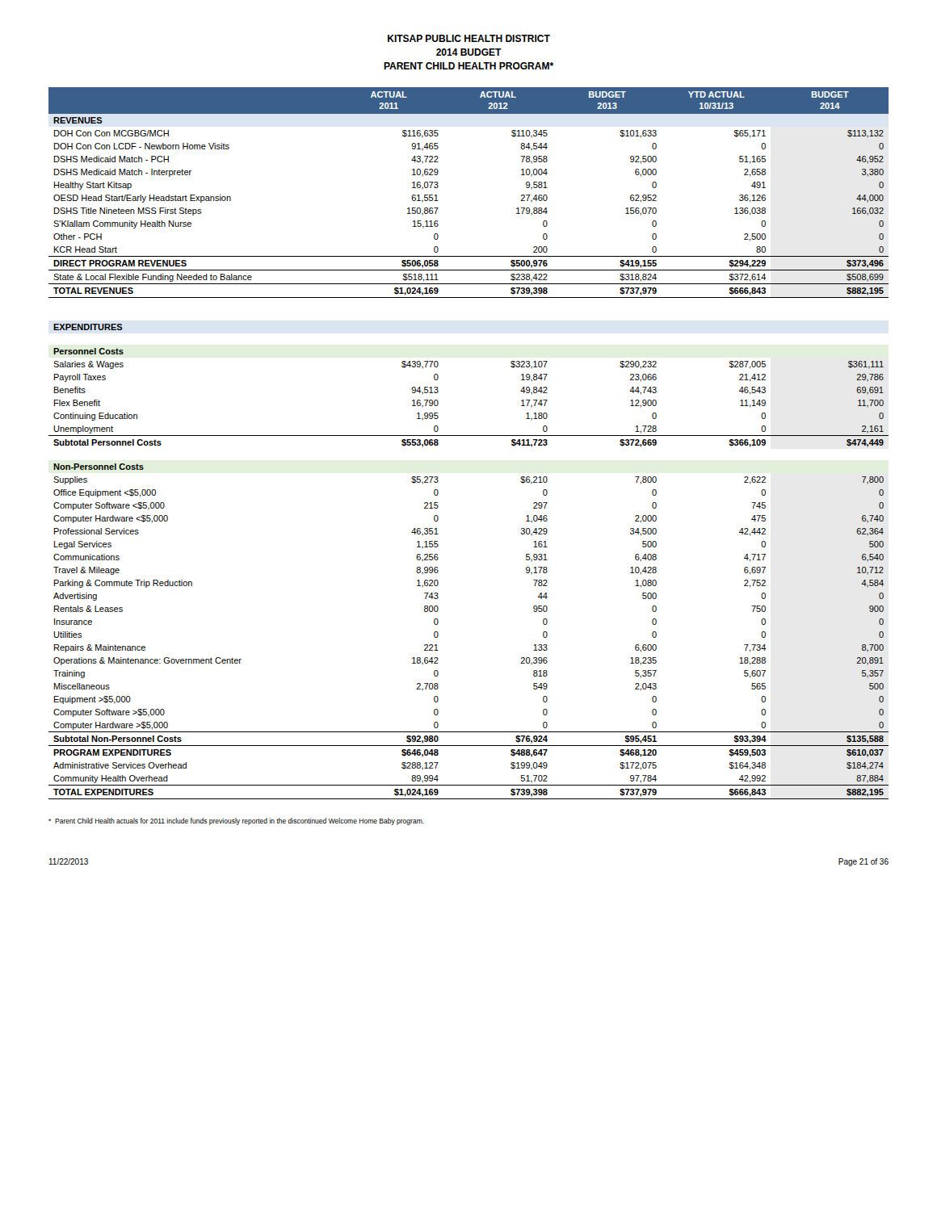KITSAP PUBLIC HEALTH DISTRICT
2014 BUDGET
PARENT CHILD HEALTH PROGRAM*
| | ACTUAL 2011 | ACTUAL 2012 | BUDGET 2013 | YTD ACTUAL 10/31/13 | BUDGET 2014 |
| --- | --- | --- | --- | --- | --- |
| REVENUES |
| DOH Con Con MCGBG/MCH | $116,635 | $110,345 | $101,633 | $65,171 | $113,132 |
| DOH Con Con LCDF - Newborn Home Visits | 91,465 | 84,544 | 0 | 0 | 0 |
| DSHS Medicaid Match - PCH | 43,722 | 78,958 | 92,500 | 51,165 | 46,952 |
| DSHS Medicaid Match - Interpreter | 10,629 | 10,004 | 6,000 | 2,658 | 3,380 |
| Healthy Start Kitsap | 16,073 | 9,581 | 0 | 491 | 0 |
| OESD Head Start/Early Headstart Expansion | 61,551 | 27,460 | 62,952 | 36,126 | 44,000 |
| DSHS Title Nineteen MSS First Steps | 150,867 | 179,884 | 156,070 | 136,038 | 166,032 |
| S'Klallam Community Health Nurse | 15,116 | 0 | 0 | 0 | 0 |
| Other - PCH | 0 | 0 | 0 | 2,500 | 0 |
| KCR Head Start | 0 | 200 | 0 | 80 | 0 |
| DIRECT PROGRAM REVENUES | $506,058 | $500,976 | $419,155 | $294,229 | $373,496 |
| State & Local Flexible Funding Needed to Balance | $518,111 | $238,422 | $318,824 | $372,614 | $508,699 |
| TOTAL REVENUES | $1,024,169 | $739,398 | $737,979 | $666,843 | $882,195 |
| EXPENDITURES |
| Personnel Costs |
| Salaries & Wages | $439,770 | $323,107 | $290,232 | $287,005 | $361,111 |
| Payroll Taxes | 0 | 19,847 | 23,066 | 21,412 | 29,786 |
| Benefits | 94,513 | 49,842 | 44,743 | 46,543 | 69,691 |
| Flex Benefit | 16,790 | 17,747 | 12,900 | 11,149 | 11,700 |
| Continuing Education | 1,995 | 1,180 | 0 | 0 | 0 |
| Unemployment | 0 | 0 | 1,728 | 0 | 2,161 |
| Subtotal Personnel Costs | $553,068 | $411,723 | $372,669 | $366,109 | $474,449 |
| Non-Personnel Costs |
| Supplies | $5,273 | $6,210 | 7,800 | 2,622 | 7,800 |
| Office Equipment <$5,000 | 0 | 0 | 0 | 0 | 0 |
| Computer Software <$5,000 | 215 | 297 | 0 | 745 | 0 |
| Computer Hardware <$5,000 | 0 | 1,046 | 2,000 | 475 | 6,740 |
| Professional Services | 46,351 | 30,429 | 34,500 | 42,442 | 62,364 |
| Legal Services | 1,155 | 161 | 500 | 0 | 500 |
| Communications | 6,256 | 5,931 | 6,408 | 4,717 | 6,540 |
| Travel & Mileage | 8,996 | 9,178 | 10,428 | 6,697 | 10,712 |
| Parking & Commute Trip Reduction | 1,620 | 782 | 1,080 | 2,752 | 4,584 |
| Advertising | 743 | 44 | 500 | 0 | 0 |
| Rentals & Leases | 800 | 950 | 0 | 750 | 900 |
| Insurance | 0 | 0 | 0 | 0 | 0 |
| Utilities | 0 | 0 | 0 | 0 | 0 |
| Repairs & Maintenance | 221 | 133 | 6,600 | 7,734 | 8,700 |
| Operations & Maintenance: Government Center | 18,642 | 20,396 | 18,235 | 18,288 | 20,891 |
| Training | 0 | 818 | 5,357 | 5,607 | 5,357 |
| Miscellaneous | 2,708 | 549 | 2,043 | 565 | 500 |
| Equipment >$5,000 | 0 | 0 | 0 | 0 | 0 |
| Computer Software >$5,000 | 0 | 0 | 0 | 0 | 0 |
| Computer Hardware >$5,000 | 0 | 0 | 0 | 0 | 0 |
| Subtotal Non-Personnel Costs | $92,980 | $76,924 | $95,451 | $93,394 | $135,588 |
| PROGRAM EXPENDITURES | $646,048 | $488,647 | $468,120 | $459,503 | $610,037 |
| Administrative Services Overhead | $288,127 | $199,049 | $172,075 | $164,348 | $184,274 |
| Community Health Overhead | 89,994 | 51,702 | 97,784 | 42,992 | 87,884 |
| TOTAL EXPENDITURES | $1,024,169 | $739,398 | $737,979 | $666,843 | $882,195 |
* Parent Child Health actuals for 2011 include funds previously reported in the discontinued Welcome Home Baby program.
11/22/2013
Page 21 of 36